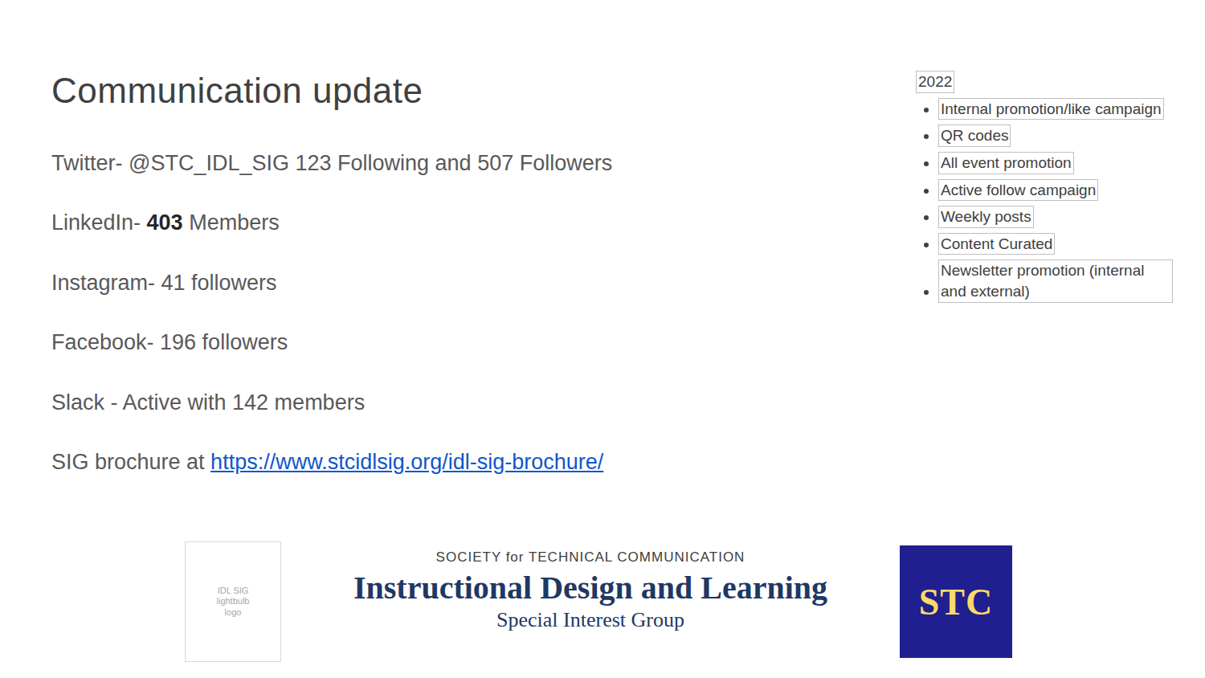Communication update
Twitter- @STC_IDL_SIG 123 Following and 507 Followers
LinkedIn- 403 Members
Instagram- 41 followers
Facebook- 196 followers
Slack - Active with 142 members
SIG brochure at https://www.stcidlsig.org/idl-sig-brochure/
2022
Internal promotion/like campaign
QR codes
All event promotion
Active follow campaign
Weekly posts
Content Curated
Newsletter promotion (internal and external)
IDL SIG
lightbulb
logo
SOCIETY for TECHNICAL COMMUNICATION
Instructional Design and Learning
Special Interest Group
STC